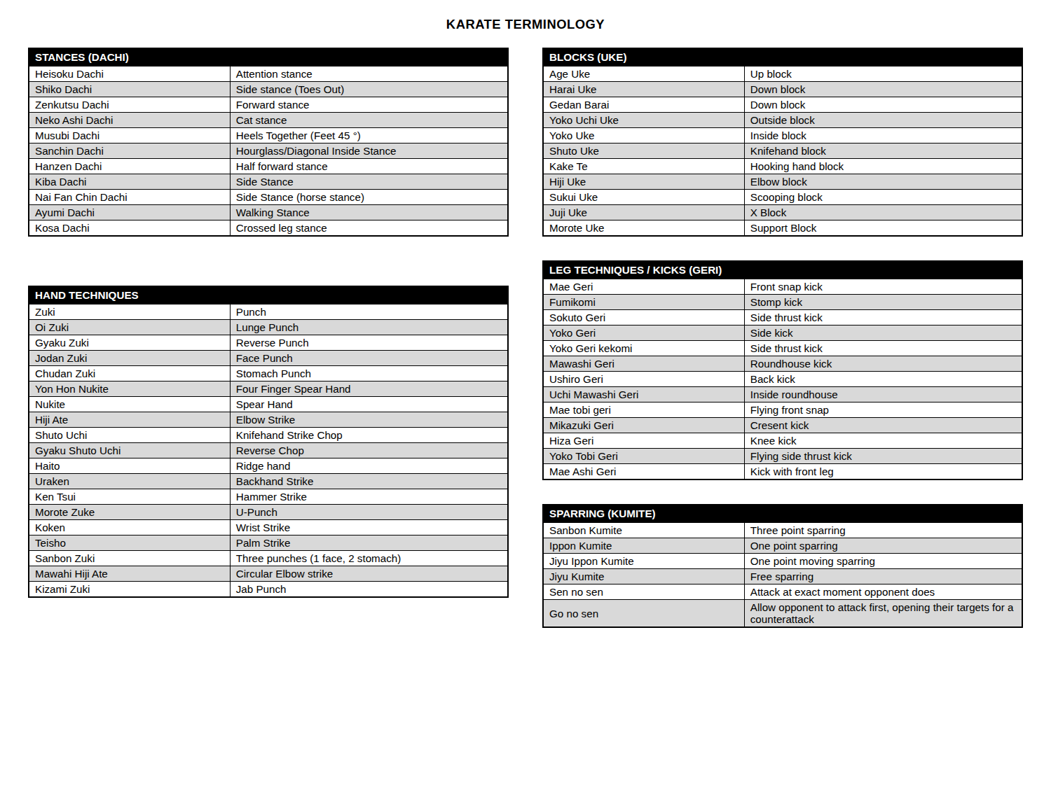KARATE TERMINOLOGY
STANCES (DACHI)
| Heisoku Dachi | Attention stance |
| Shiko Dachi | Side stance (Toes Out) |
| Zenkutsu Dachi | Forward stance |
| Neko Ashi Dachi | Cat stance |
| Musubi Dachi | Heels Together (Feet 45 °) |
| Sanchin Dachi | Hourglass/Diagonal Inside Stance |
| Hanzen Dachi | Half forward stance |
| Kiba Dachi | Side Stance |
| Nai Fan Chin Dachi | Side Stance (horse stance) |
| Ayumi Dachi | Walking Stance |
| Kosa Dachi | Crossed leg stance |
HAND TECHNIQUES
| Zuki | Punch |
| Oi Zuki | Lunge Punch |
| Gyaku Zuki | Reverse Punch |
| Jodan Zuki | Face Punch |
| Chudan Zuki | Stomach Punch |
| Yon Hon Nukite | Four Finger Spear Hand |
| Nukite | Spear Hand |
| Hiji Ate | Elbow Strike |
| Shuto Uchi | Knifehand Strike Chop |
| Gyaku Shuto Uchi | Reverse Chop |
| Haito | Ridge hand |
| Uraken | Backhand Strike |
| Ken Tsui | Hammer Strike |
| Morote Zuke | U-Punch |
| Koken | Wrist Strike |
| Teisho | Palm Strike |
| Sanbon Zuki | Three punches (1 face, 2 stomach) |
| Mawahi Hiji Ate | Circular Elbow strike |
| Kizami Zuki | Jab Punch |
BLOCKS (UKE)
| Age Uke | Up block |
| Harai Uke | Down block |
| Gedan Barai | Down block |
| Yoko Uchi Uke | Outside block |
| Yoko Uke | Inside block |
| Shuto Uke | Knifehand block |
| Kake Te | Hooking hand block |
| Hiji Uke | Elbow block |
| Sukui Uke | Scooping block |
| Juji Uke | X Block |
| Morote Uke | Support Block |
LEG TECHNIQUES / KICKS (GERI)
| Mae Geri | Front snap kick |
| Fumikomi | Stomp kick |
| Sokuto Geri | Side thrust kick |
| Yoko Geri | Side kick |
| Yoko Geri kekomi | Side thrust kick |
| Mawashi Geri | Roundhouse kick |
| Ushiro Geri | Back kick |
| Uchi Mawashi Geri | Inside roundhouse |
| Mae tobi geri | Flying front snap |
| Mikazuki Geri | Cresent kick |
| Hiza Geri | Knee kick |
| Yoko Tobi Geri | Flying side thrust kick |
| Mae Ashi Geri | Kick with front leg |
SPARRING (KUMITE)
| Sanbon Kumite | Three point sparring |
| Ippon Kumite | One point sparring |
| Jiyu Ippon Kumite | One point moving sparring |
| Jiyu Kumite | Free sparring |
| Sen no sen | Attack at exact moment opponent does |
| Go no sen | Allow opponent to attack first, opening their targets for a counterattack |